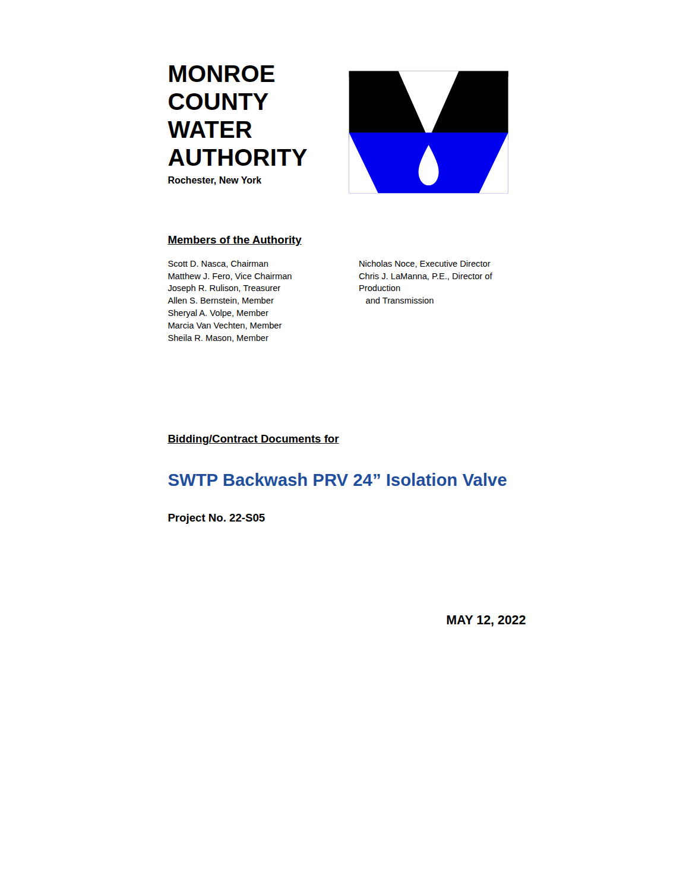MONROE
COUNTY
WATER
AUTHORITY
Rochester, New York
Members of the Authority
Scott D. Nasca, Chairman
Matthew J. Fero, Vice Chairman
Joseph R. Rulison, Treasurer
Allen S. Bernstein, Member
Sheryal A. Volpe, Member
Marcia Van Vechten, Member
Sheila R. Mason, Member
Nicholas Noce, Executive Director
Chris J. LaManna, P.E., Director of Production
and Transmission
Bidding/Contract Documents for
SWTP Backwash PRV 24” Isolation Valve
Project No. 22-S05
MAY 12, 2022